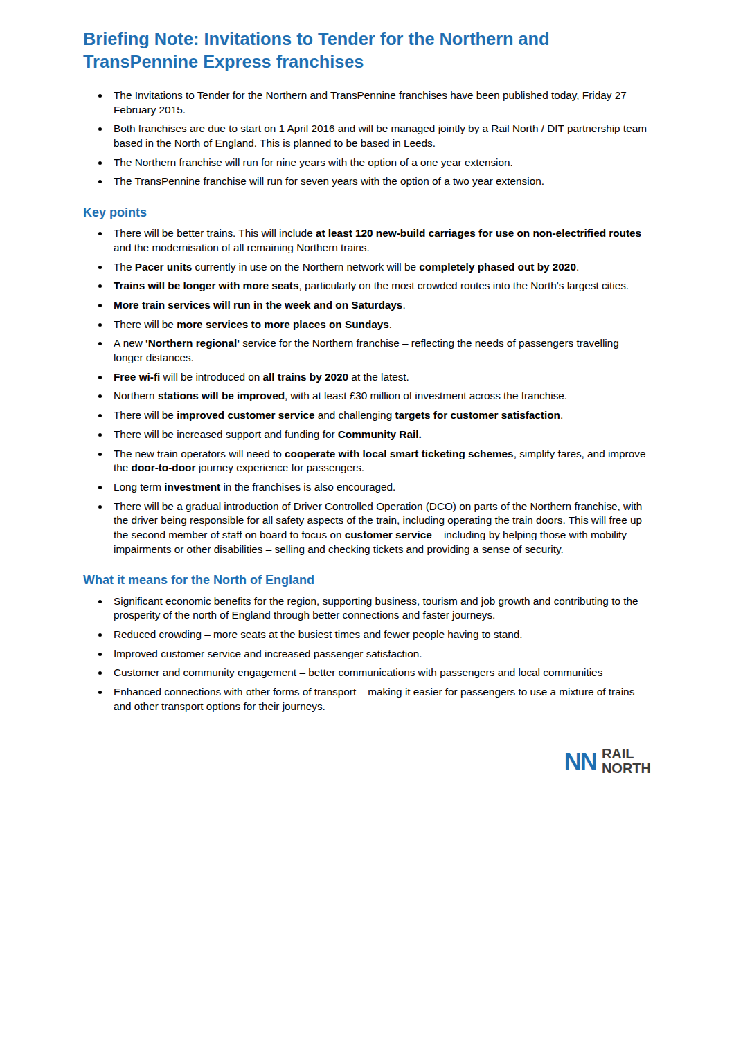Briefing Note: Invitations to Tender for the Northern and TransPennine Express franchises
The Invitations to Tender for the Northern and TransPennine franchises have been published today, Friday 27 February 2015.
Both franchises are due to start on 1 April 2016 and will be managed jointly by a Rail North / DfT partnership team based in the North of England. This is planned to be based in Leeds.
The Northern franchise will run for nine years with the option of a one year extension.
The TransPennine franchise will run for seven years with the option of a two year extension.
Key points
There will be better trains. This will include at least 120 new-build carriages for use on non-electrified routes and the modernisation of all remaining Northern trains.
The Pacer units currently in use on the Northern network will be completely phased out by 2020.
Trains will be longer with more seats, particularly on the most crowded routes into the North's largest cities.
More train services will run in the week and on Saturdays.
There will be more services to more places on Sundays.
A new 'Northern regional' service for the Northern franchise – reflecting the needs of passengers travelling longer distances.
Free wi-fi will be introduced on all trains by 2020 at the latest.
Northern stations will be improved, with at least £30 million of investment across the franchise.
There will be improved customer service and challenging targets for customer satisfaction.
There will be increased support and funding for Community Rail.
The new train operators will need to cooperate with local smart ticketing schemes, simplify fares, and improve the door-to-door journey experience for passengers.
Long term investment in the franchises is also encouraged.
There will be a gradual introduction of Driver Controlled Operation (DCO) on parts of the Northern franchise, with the driver being responsible for all safety aspects of the train, including operating the train doors. This will free up the second member of staff on board to focus on customer service – including by helping those with mobility impairments or other disabilities – selling and checking tickets and providing a sense of security.
What it means for the North of England
Significant economic benefits for the region, supporting business, tourism and job growth and contributing to the prosperity of the north of England through better connections and faster journeys.
Reduced crowding – more seats at the busiest times and fewer people having to stand.
Improved customer service and increased passenger satisfaction.
Customer and community engagement – better communications with passengers and local communities
Enhanced connections with other forms of transport – making it easier for passengers to use a mixture of trains and other transport options for their journeys.
NN RAIL
NORTH